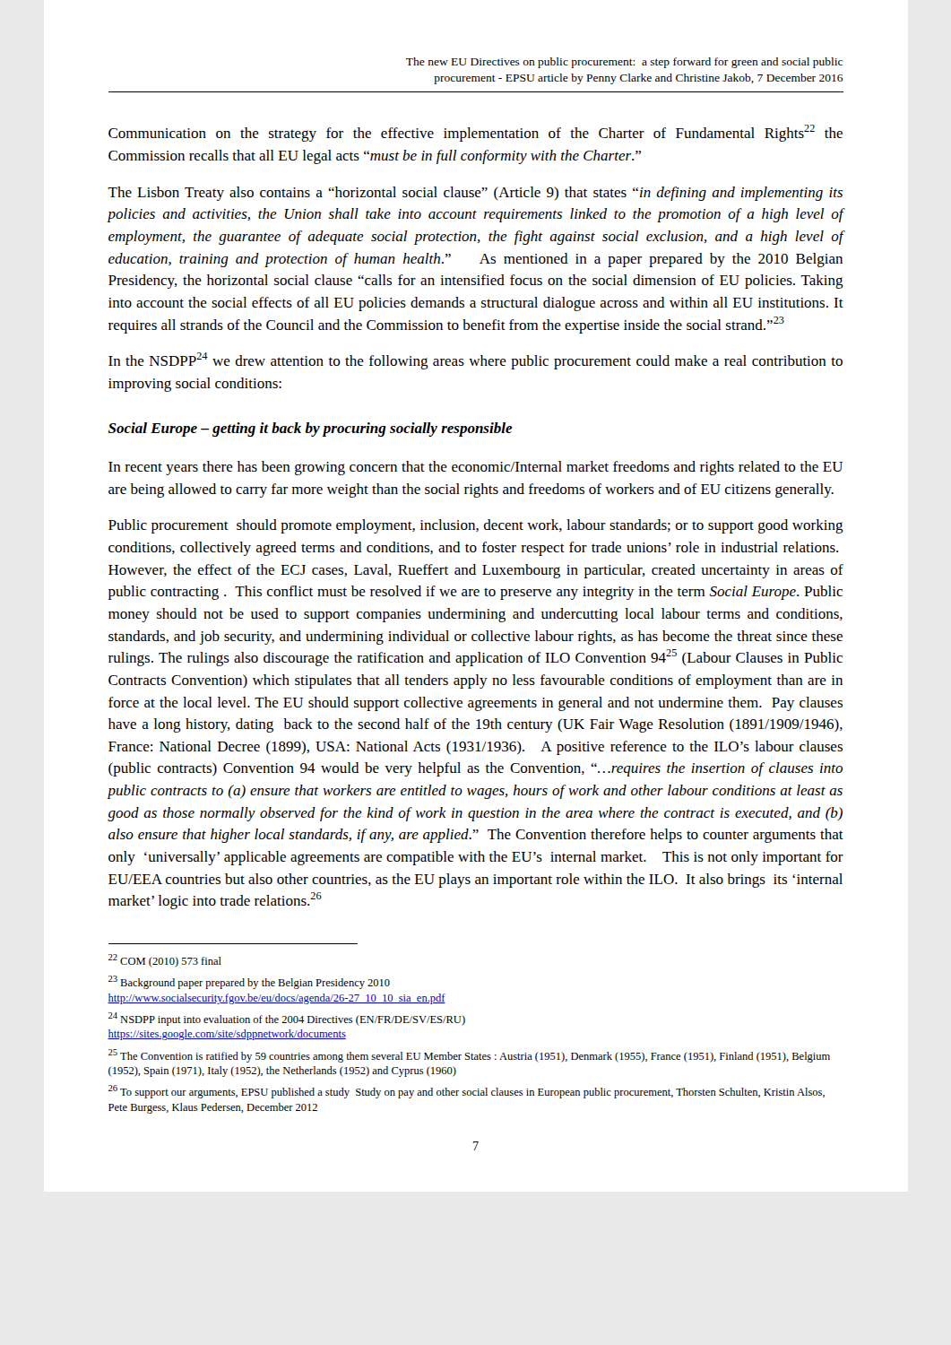The new EU Directives on public procurement: a step forward for green and social public
procurement - EPSU article by Penny Clarke and Christine Jakob, 7 December 2016
Communication on the strategy for the effective implementation of the Charter of Fundamental Rights22 the Commission recalls that all EU legal acts “must be in full conformity with the Charter.”
The Lisbon Treaty also contains a “horizontal social clause” (Article 9) that states “in defining and implementing its policies and activities, the Union shall take into account requirements linked to the promotion of a high level of employment, the guarantee of adequate social protection, the fight against social exclusion, and a high level of education, training and protection of human health.” As mentioned in a paper prepared by the 2010 Belgian Presidency, the horizontal social clause “calls for an intensified focus on the social dimension of EU policies. Taking into account the social effects of all EU policies demands a structural dialogue across and within all EU institutions. It requires all strands of the Council and the Commission to benefit from the expertise inside the social strand.”23
In the NSDPP24 we drew attention to the following areas where public procurement could make a real contribution to improving social conditions:
Social Europe – getting it back by procuring socially responsible
In recent years there has been growing concern that the economic/Internal market freedoms and rights related to the EU are being allowed to carry far more weight than the social rights and freedoms of workers and of EU citizens generally.
Public procurement should promote employment, inclusion, decent work, labour standards; or to support good working conditions, collectively agreed terms and conditions, and to foster respect for trade unions’ role in industrial relations. However, the effect of the ECJ cases, Laval, Rueffert and Luxembourg in particular, created uncertainty in areas of public contracting . This conflict must be resolved if we are to preserve any integrity in the term Social Europe. Public money should not be used to support companies undermining and undercutting local labour terms and conditions, standards, and job security, and undermining individual or collective labour rights, as has become the threat since these rulings. The rulings also discourage the ratification and application of ILO Convention 9425 (Labour Clauses in Public Contracts Convention) which stipulates that all tenders apply no less favourable conditions of employment than are in force at the local level. The EU should support collective agreements in general and not undermine them. Pay clauses have a long history, dating back to the second half of the 19th century (UK Fair Wage Resolution (1891/1909/1946), France: National Decree (1899), USA: National Acts (1931/1936). A positive reference to the ILO’s labour clauses (public contracts) Convention 94 would be very helpful as the Convention, “…requires the insertion of clauses into public contracts to (a) ensure that workers are entitled to wages, hours of work and other labour conditions at least as good as those normally observed for the kind of work in question in the area where the contract is executed, and (b) also ensure that higher local standards, if any, are applied.” The Convention therefore helps to counter arguments that only ‘universally’ applicable agreements are compatible with the EU’s internal market. This is not only important for EU/EEA countries but also other countries, as the EU plays an important role within the ILO. It also brings its ‘internal market’ logic into trade relations.26
22 COM (2010) 573 final
23 Background paper prepared by the Belgian Presidency 2010
http://www.socialsecurity.fgov.be/eu/docs/agenda/26-27_10_10_sia_en.pdf
24 NSDPP input into evaluation of the 2004 Directives (EN/FR/DE/SV/ES/RU)
https://sites.google.com/site/sdppnetwork/documents
25 The Convention is ratified by 59 countries among them several EU Member States : Austria (1951), Denmark (1955), France (1951), Finland (1951), Belgium (1952), Spain (1971), Italy (1952), the Netherlands (1952) and Cyprus (1960)
26 To support our arguments, EPSU published a study Study on pay and other social clauses in European public procurement, Thorsten Schulten, Kristin Alsos, Pete Burgess, Klaus Pedersen, December 2012
7